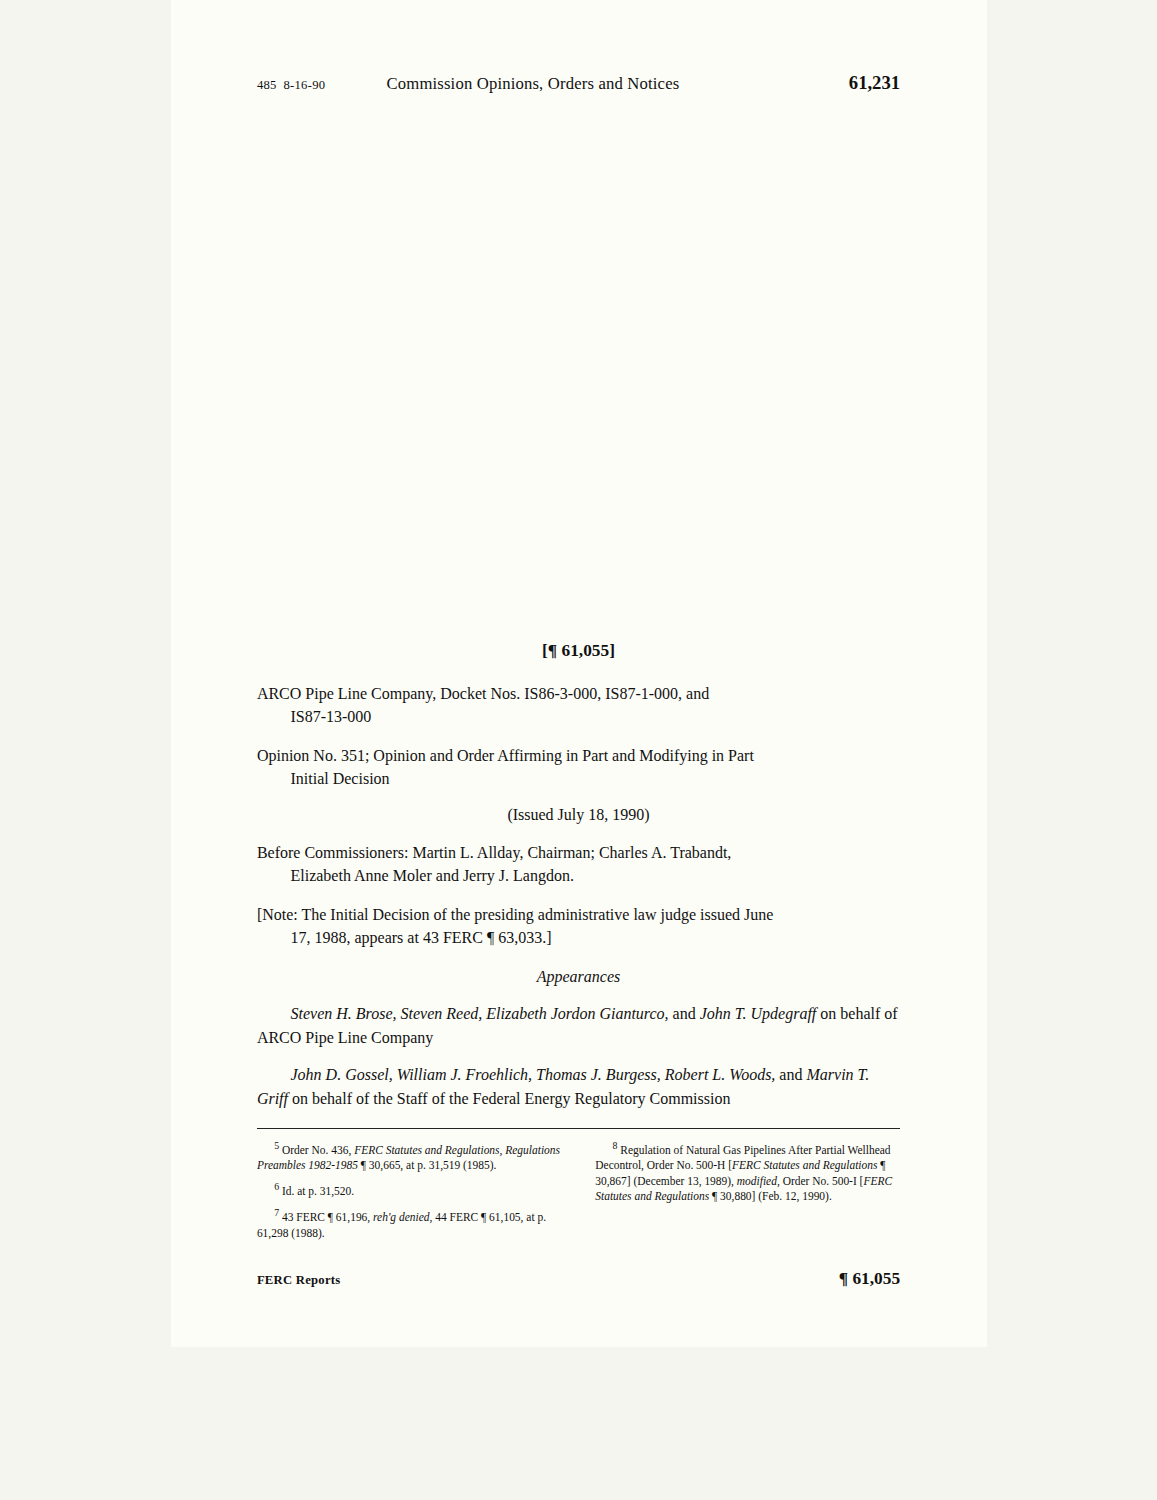485 8-16-90
Commission Opinions, Orders and Notices
61,231
[¶ 61,055]
ARCO Pipe Line Company, Docket Nos. IS86-3-000, IS87-1-000, and IS87-13-000
Opinion No. 351; Opinion and Order Affirming in Part and Modifying in Part Initial Decision
(Issued July 18, 1990)
Before Commissioners: Martin L. Allday, Chairman; Charles A. Trabandt, Elizabeth Anne Moler and Jerry J. Langdon.
[Note: The Initial Decision of the presiding administrative law judge issued June 17, 1988, appears at 43 FERC ¶ 63,033.]
Appearances
Steven H. Brose, Steven Reed, Elizabeth Jordon Gianturco, and John T. Updegraff on behalf of ARCO Pipe Line Company
John D. Gossel, William J. Froehlich, Thomas J. Burgess, Robert L. Woods, and Marvin T. Griff on behalf of the Staff of the Federal Energy Regulatory Commission
5 Order No. 436, FERC Statutes and Regulations, Regulations Preambles 1982-1985 ¶ 30,665, at p. 31,519 (1985).
6 Id. at p. 31,520.
7 43 FERC ¶ 61,196, reh'g denied, 44 FERC ¶ 61,105, at p. 61,298 (1988).
8 Regulation of Natural Gas Pipelines After Partial Wellhead Decontrol, Order No. 500-H [FERC Statutes and Regulations ¶ 30,867] (December 13, 1989), modified, Order No. 500-I [FERC Statutes and Regulations ¶ 30,880] (Feb. 12, 1990).
FERC Reports
¶ 61,055